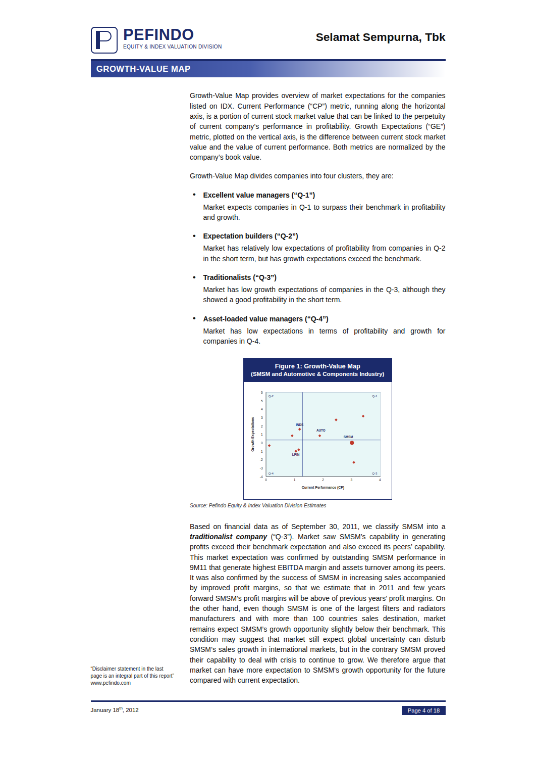PEFINDO
EQUITY & INDEX VALUATION DIVISION
Selamat Sempurna, Tbk
GROWTH-VALUE MAP
Growth-Value Map provides overview of market expectations for the companies listed on IDX. Current Performance (“CP”) metric, running along the horizontal axis, is a portion of current stock market value that can be linked to the perpetuity of current company’s performance in profitability. Growth Expectations (“GE”) metric, plotted on the vertical axis, is the difference between current stock market value and the value of current performance. Both metrics are normalized by the company’s book value.
Growth-Value Map divides companies into four clusters, they are:
Excellent value managers (“Q-1”) Market expects companies in Q-1 to surpass their benchmark in profitability and growth.
Expectation builders (“Q-2”) Market has relatively low expectations of profitability from companies in Q-2 in the short term, but has growth expectations exceed the benchmark.
Traditionalists (“Q-3”) Market has low growth expectations of companies in the Q-3, although they showed a good profitability in the short term.
Asset-loaded value managers (“Q-4”) Market has low expectations in terms of profitability and growth for companies in Q-4.
Figure 1: Growth-Value Map (SMSM and Automotive & Components Industry)
6 5 4 3 2 1 0 -1 -2 -3 -4 0 1 2 3 4 Q-2 Q-1 Q-4 Q-3 INDS AUTO LPIN SMSM Current Performance (CP) Growth Expectations
Source: Pefindo Equity & Index Valuation Division Estimates
Based on financial data as of September 30, 2011, we classify SMSM into a traditionalist company (“Q-3”). Market saw SMSM’s capability in generating profits exceed their benchmark expectation and also exceed its peers’ capability. This market expectation was confirmed by outstanding SMSM performance in 9M11 that generate highest EBITDA margin and assets turnover among its peers. It was also confirmed by the success of SMSM in increasing sales accompanied by improved profit margins, so that we estimate that in 2011 and few years forward SMSM’s profit margins will be above of previous years’ profit margins. On the other hand, even though SMSM is one of the largest filters and radiators manufacturers and with more than 100 countries sales destination, market remains expect SMSM’s growth opportunity slightly below their benchmark. This condition may suggest that market still expect global uncertainty can disturb SMSM’s sales growth in international markets, but in the contrary SMSM proved their capability to deal with crisis to continue to grow. We therefore argue that market can have more expectation to SMSM’s growth opportunity for the future compared with current expectation.
“Disclaimer statement in the last page is an integral part of this report”
www.pefindo.com
January 18th, 2012
Page 4 of 18